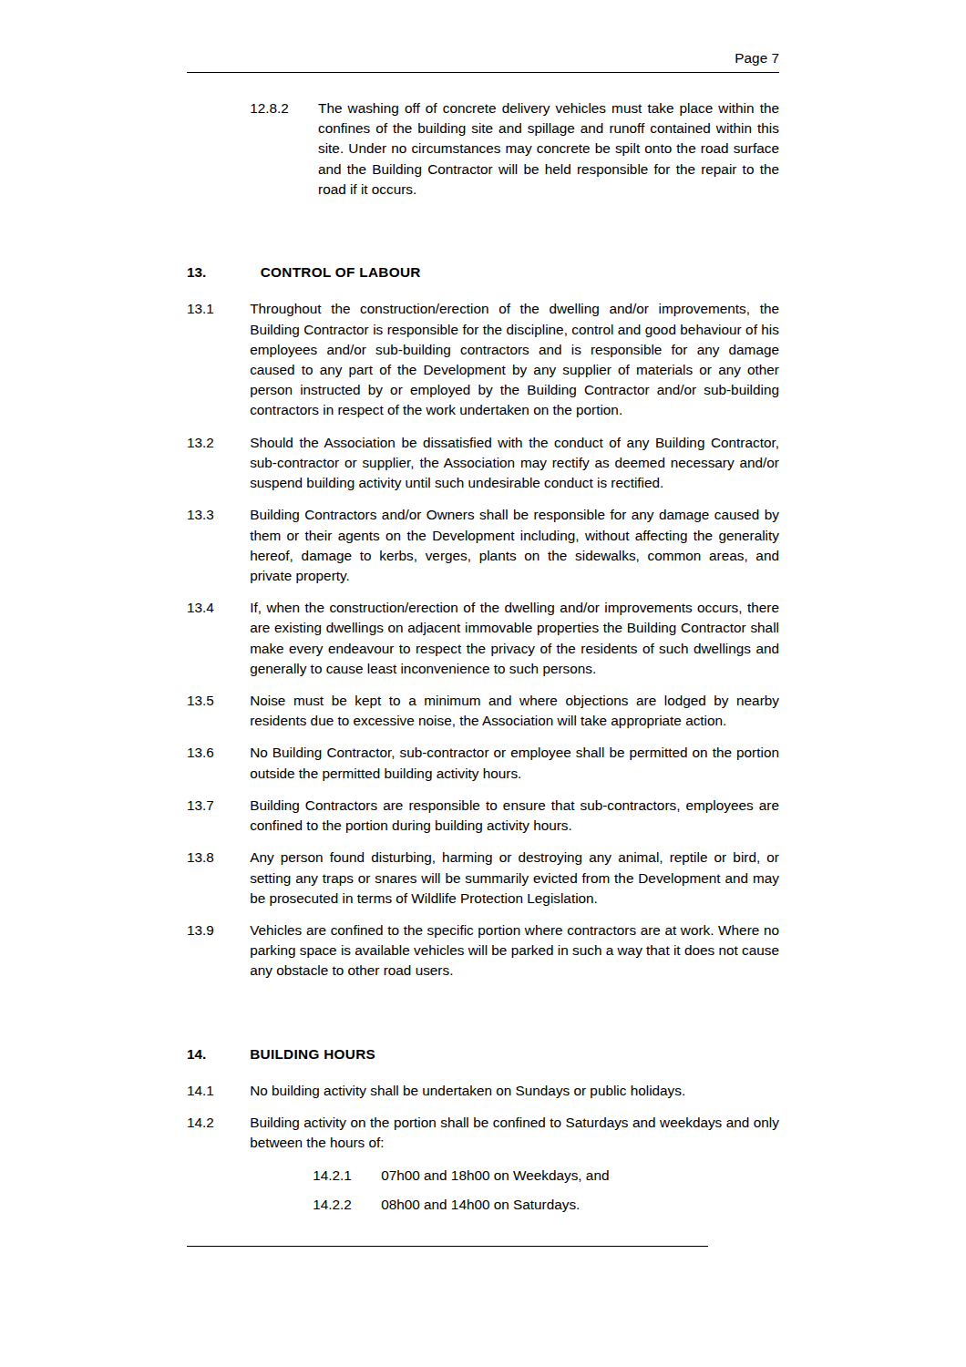Page 7
12.8.2
The washing off of concrete delivery vehicles must take place within the confines of the building site and spillage and runoff contained within this site. Under no circumstances may concrete be spilt onto the road surface and the Building Contractor will be held responsible for the repair to the road if it occurs.
13.
CONTROL OF LABOUR
13.1
Throughout the construction/erection of the dwelling and/or improvements, the Building Contractor is responsible for the discipline, control and good behaviour of his employees and/or sub-building contractors and is responsible for any damage caused to any part of the Development by any supplier of materials or any other person instructed by or employed by the Building Contractor and/or sub-building contractors in respect of the work undertaken on the portion.
13.2
Should the Association be dissatisfied with the conduct of any Building Contractor, sub-contractor or supplier, the Association may rectify as deemed necessary and/or suspend building activity until such undesirable conduct is rectified.
13.3
Building Contractors and/or Owners shall be responsible for any damage caused by them or their agents on the Development including, without affecting the generality hereof, damage to kerbs, verges, plants on the sidewalks, common areas, and private property.
13.4
If, when the construction/erection of the dwelling and/or improvements occurs, there are existing dwellings on adjacent immovable properties the Building Contractor shall make every endeavour to respect the privacy of the residents of such dwellings and generally to cause least inconvenience to such persons.
13.5
Noise must be kept to a minimum and where objections are lodged by nearby residents due to excessive noise, the Association will take appropriate action.
13.6
No Building Contractor, sub-contractor or employee shall be permitted on the portion outside the permitted building activity hours.
13.7
Building Contractors are responsible to ensure that sub-contractors, employees are confined to the portion during building activity hours.
13.8
Any person found disturbing, harming or destroying any animal, reptile or bird, or setting any traps or snares will be summarily evicted from the Development and may be prosecuted in terms of Wildlife Protection Legislation.
13.9
Vehicles are confined to the specific portion where contractors are at work. Where no parking space is available vehicles will be parked in such a way that it does not cause any obstacle to other road users.
14.
BUILDING HOURS
14.1
No building activity shall be undertaken on Sundays or public holidays.
14.2
Building activity on the portion shall be confined to Saturdays and weekdays and only between the hours of:
14.2.1
07h00 and 18h00 on Weekdays, and
14.2.2
08h00 and 14h00 on Saturdays.